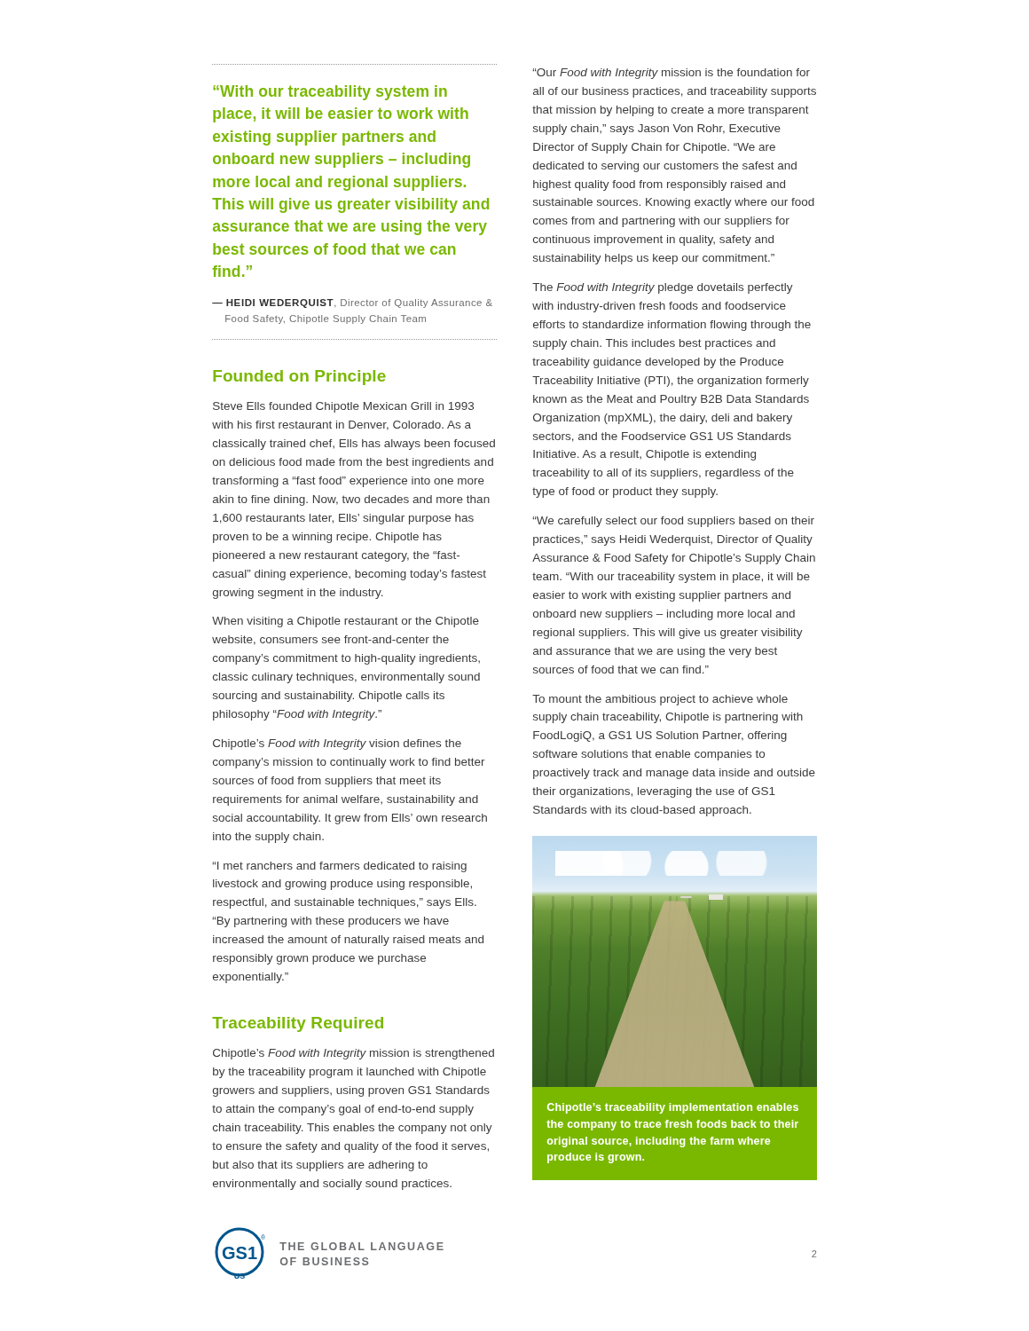“With our traceability system in place, it will be easier to work with existing supplier partners and onboard new suppliers – including more local and regional suppliers. This will give us greater visibility and assurance that we are using the very best sources of food that we can find.”
— Heidi Wederquist, Director of Quality Assurance & Food Safety, Chipotle Supply Chain Team
Founded on Principle
Steve Ells founded Chipotle Mexican Grill in 1993 with his first restaurant in Denver, Colorado. As a classically trained chef, Ells has always been focused on delicious food made from the best ingredients and transforming a “fast food” experience into one more akin to fine dining. Now, two decades and more than 1,600 restaurants later, Ells’ singular purpose has proven to be a winning recipe. Chipotle has pioneered a new restaurant category, the “fast-casual” dining experience, becoming today’s fastest growing segment in the industry.
When visiting a Chipotle restaurant or the Chipotle website, consumers see front-and-center the company’s commitment to high-quality ingredients, classic culinary techniques, environmentally sound sourcing and sustainability. Chipotle calls its philosophy “Food with Integrity.”
Chipotle’s Food with Integrity vision defines the company’s mission to continually work to find better sources of food from suppliers that meet its requirements for animal welfare, sustainability and social accountability. It grew from Ells’ own research into the supply chain.
“I met ranchers and farmers dedicated to raising livestock and growing produce using responsible, respectful, and sustainable techniques,” says Ells. “By partnering with these producers we have increased the amount of naturally raised meats and responsibly grown produce we purchase exponentially.”
Traceability Required
Chipotle’s Food with Integrity mission is strengthened by the traceability program it launched with Chipotle growers and suppliers, using proven GS1 Standards to attain the company’s goal of end-to-end supply chain traceability. This enables the company not only to ensure the safety and quality of the food it serves, but also that its suppliers are adhering to environmentally and socially sound practices.
“Our Food with Integrity mission is the foundation for all of our business practices, and traceability supports that mission by helping to create a more transparent supply chain,” says Jason Von Rohr, Executive Director of Supply Chain for Chipotle. “We are dedicated to serving our customers the safest and highest quality food from responsibly raised and sustainable sources. Knowing exactly where our food comes from and partnering with our suppliers for continuous improvement in quality, safety and sustainability helps us keep our commitment.”
The Food with Integrity pledge dovetails perfectly with industry-driven fresh foods and foodservice efforts to standardize information flowing through the supply chain. This includes best practices and traceability guidance developed by the Produce Traceability Initiative (PTI), the organization formerly known as the Meat and Poultry B2B Data Standards Organization (mpXML), the dairy, deli and bakery sectors, and the Foodservice GS1 US Standards Initiative. As a result, Chipotle is extending traceability to all of its suppliers, regardless of the type of food or product they supply.
“We carefully select our food suppliers based on their practices,” says Heidi Wederquist, Director of Quality Assurance & Food Safety for Chipotle’s Supply Chain team. “With our traceability system in place, it will be easier to work with existing supplier partners and onboard new suppliers – including more local and regional suppliers. This will give us greater visibility and assurance that we are using the very best sources of food that we can find.”
To mount the ambitious project to achieve whole supply chain traceability, Chipotle is partnering with FoodLogiQ, a GS1 US Solution Partner, offering software solutions that enable companies to proactively track and manage data inside and outside their organizations, leveraging the use of GS1 Standards with its cloud-based approach.
Chipotle’s traceability implementation enables the company to trace fresh foods back to their original source, including the farm where produce is grown.
GS1 US ®
The Global Language
of Business
2